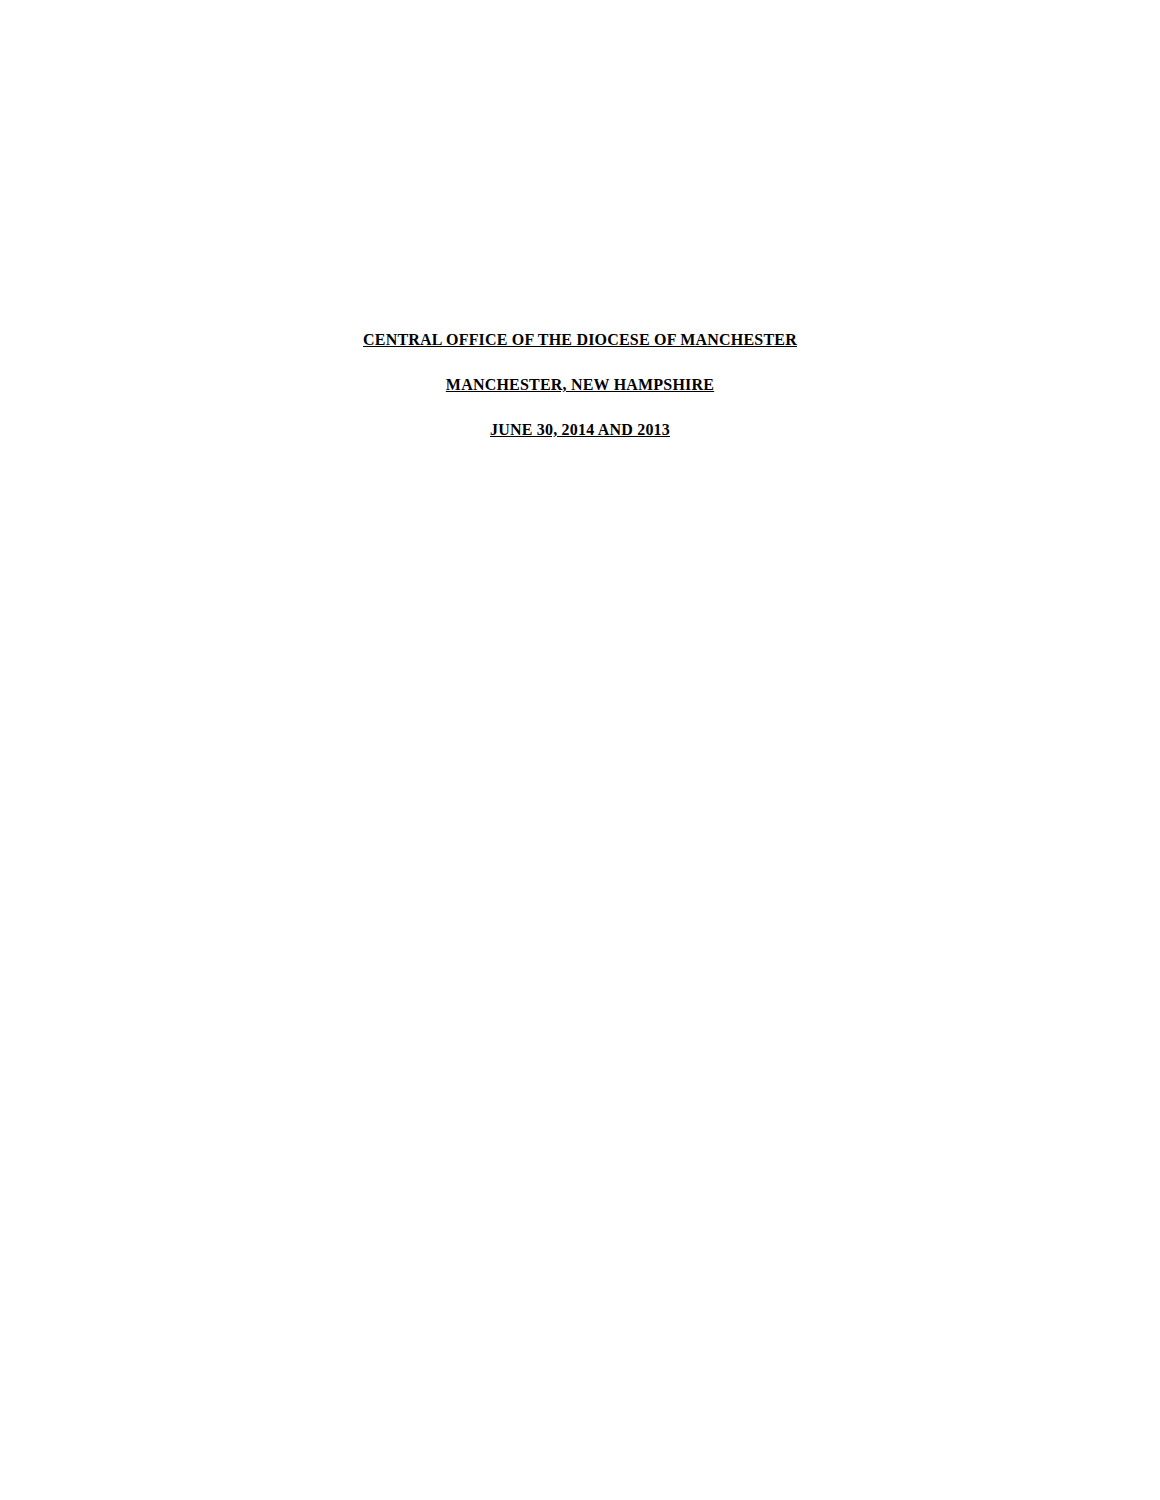CENTRAL OFFICE OF THE DIOCESE OF MANCHESTER
MANCHESTER, NEW HAMPSHIRE
JUNE 30, 2014 AND 2013